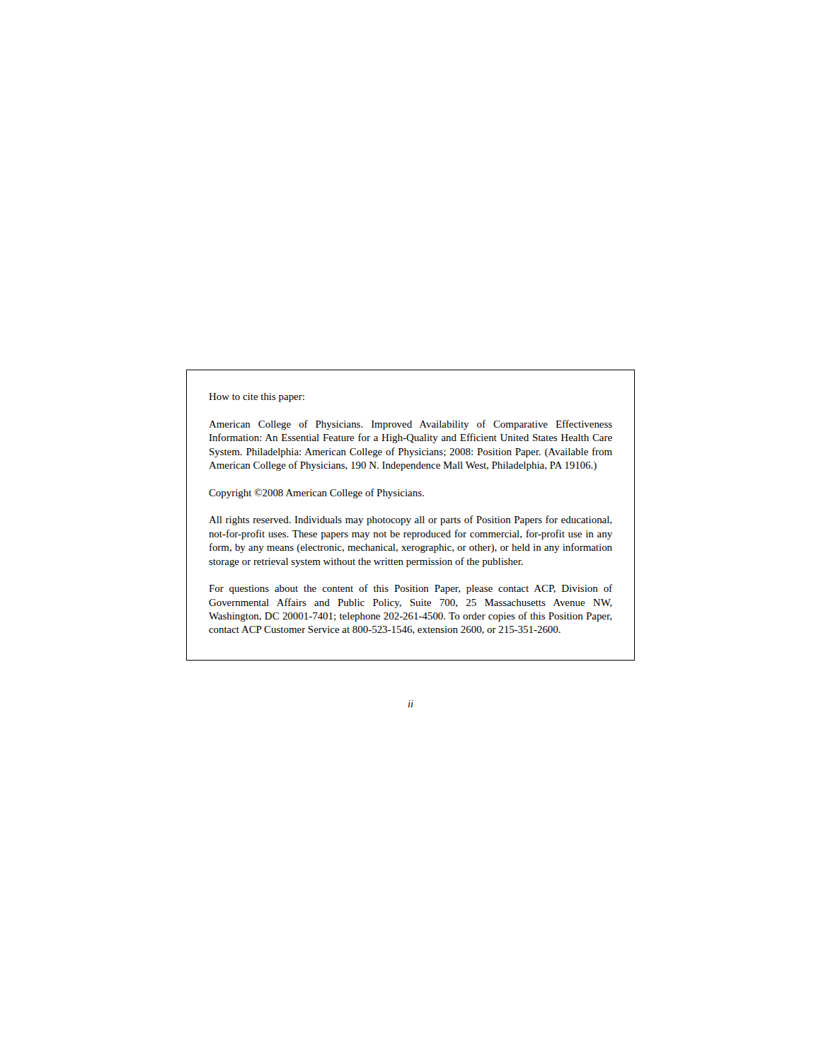How to cite this paper:
American College of Physicians. Improved Availability of Comparative Effectiveness Information: An Essential Feature for a High-Quality and Efficient United States Health Care System. Philadelphia: American College of Physicians; 2008: Position Paper. (Available from American College of Physicians, 190 N. Independence Mall West, Philadelphia, PA 19106.)
Copyright ©2008 American College of Physicians.
All rights reserved. Individuals may photocopy all or parts of Position Papers for educational, not-for-profit uses. These papers may not be reproduced for commercial, for-profit use in any form, by any means (electronic, mechanical, xerographic, or other), or held in any information storage or retrieval system without the written permission of the publisher.
For questions about the content of this Position Paper, please contact ACP, Division of Governmental Affairs and Public Policy, Suite 700, 25 Massachusetts Avenue NW, Washington, DC 20001-7401; telephone 202-261-4500. To order copies of this Position Paper, contact ACP Customer Service at 800-523-1546, extension 2600, or 215-351-2600.
ii